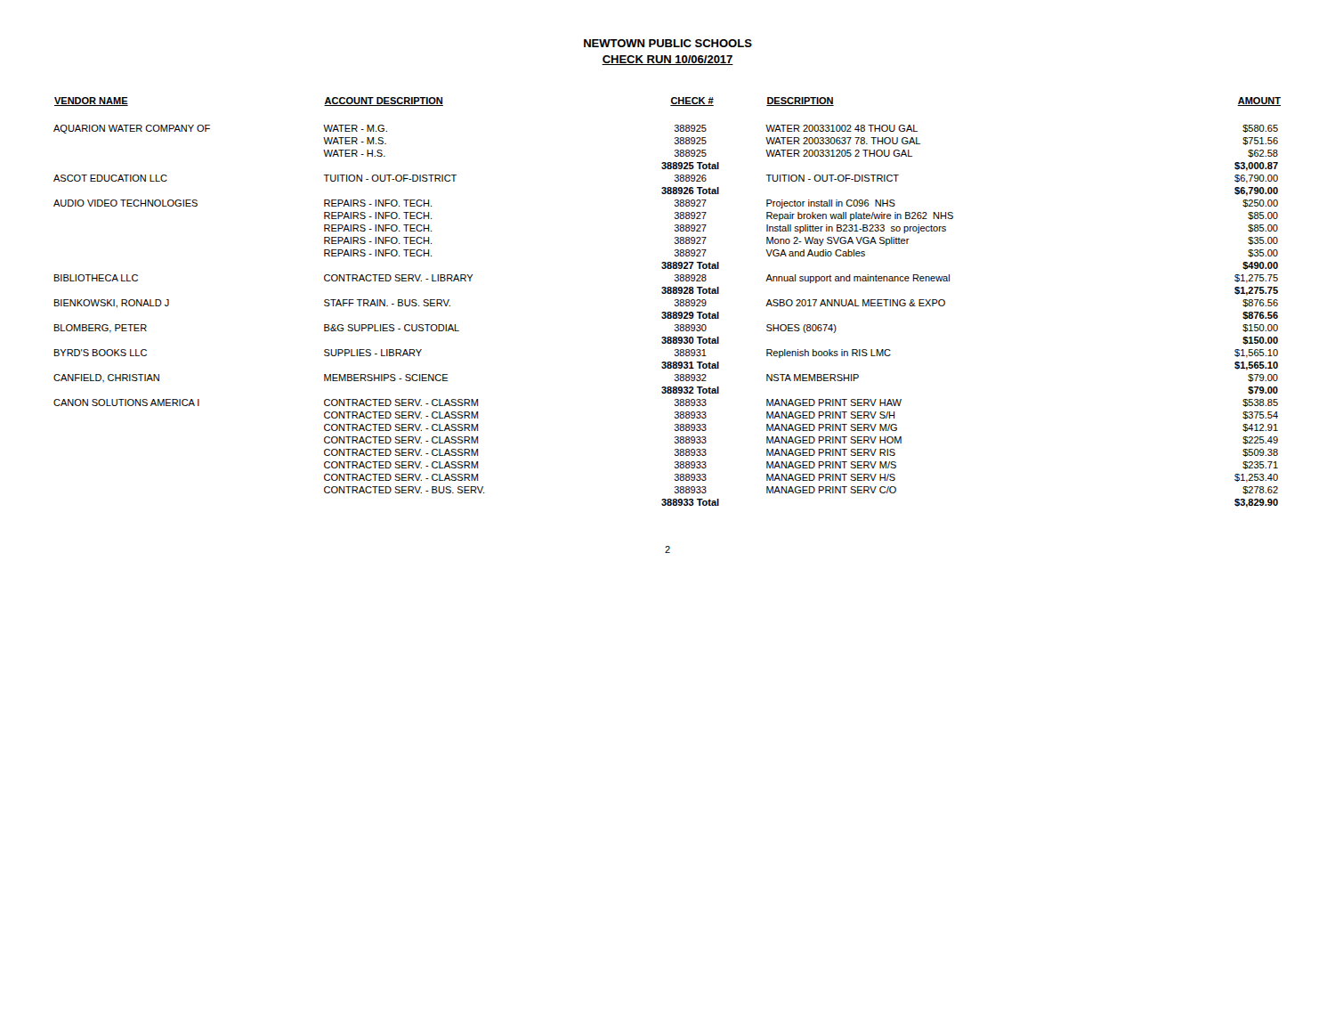NEWTOWN PUBLIC SCHOOLS CHECK RUN 10/06/2017
| VENDOR NAME | ACCOUNT DESCRIPTION | CHECK # | DESCRIPTION | AMOUNT |
| --- | --- | --- | --- | --- |
| AQUARION WATER COMPANY OF | WATER - M.G. | 388925 | WATER 200331002 48 THOU GAL | $580.65 |
| | WATER - M.S. | 388925 | WATER 200330637 78. THOU GAL | $751.56 |
| | WATER - H.S. | 388925 | WATER 200331205 2 THOU GAL | $62.58 |
| | | 388925 Total | | $3,000.87 |
| ASCOT EDUCATION LLC | TUITION - OUT-OF-DISTRICT | 388926 | TUITION - OUT-OF-DISTRICT | $6,790.00 |
| | | 388926 Total | | $6,790.00 |
| AUDIO VIDEO TECHNOLOGIES | REPAIRS - INFO. TECH. | 388927 | Projector install in C096 NHS | $250.00 |
| | REPAIRS - INFO. TECH. | 388927 | Repair broken wall plate/wire in B262 NHS | $85.00 |
| | REPAIRS - INFO. TECH. | 388927 | Install splitter in B231-B233 so projectors | $85.00 |
| | REPAIRS - INFO. TECH. | 388927 | Mono 2- Way SVGA VGA Splitter | $35.00 |
| | REPAIRS - INFO. TECH. | 388927 | VGA and Audio Cables | $35.00 |
| | | 388927 Total | | $490.00 |
| BIBLIOTHECA LLC | CONTRACTED SERV. - LIBRARY | 388928 | Annual support and maintenance Renewal | $1,275.75 |
| | | 388928 Total | | $1,275.75 |
| BIENKOWSKI, RONALD J | STAFF TRAIN. - BUS. SERV. | 388929 | ASBO 2017 ANNUAL MEETING & EXPO | $876.56 |
| | | 388929 Total | | $876.56 |
| BLOMBERG, PETER | B&G SUPPLIES - CUSTODIAL | 388930 | SHOES (80674) | $150.00 |
| | | 388930 Total | | $150.00 |
| BYRD'S BOOKS LLC | SUPPLIES - LIBRARY | 388931 | Replenish books in RIS LMC | $1,565.10 |
| | | 388931 Total | | $1,565.10 |
| CANFIELD, CHRISTIAN | MEMBERSHIPS - SCIENCE | 388932 | NSTA MEMBERSHIP | $79.00 |
| | | 388932 Total | | $79.00 |
| CANON SOLUTIONS AMERICA I | CONTRACTED SERV. - CLASSRM | 388933 | MANAGED PRINT SERV HAW | $538.85 |
| | CONTRACTED SERV. - CLASSRM | 388933 | MANAGED PRINT SERV S/H | $375.54 |
| | CONTRACTED SERV. - CLASSRM | 388933 | MANAGED PRINT SERV M/G | $412.91 |
| | CONTRACTED SERV. - CLASSRM | 388933 | MANAGED PRINT SERV HOM | $225.49 |
| | CONTRACTED SERV. - CLASSRM | 388933 | MANAGED PRINT SERV RIS | $509.38 |
| | CONTRACTED SERV. - CLASSRM | 388933 | MANAGED PRINT SERV M/S | $235.71 |
| | CONTRACTED SERV. - CLASSRM | 388933 | MANAGED PRINT SERV H/S | $1,253.40 |
| | CONTRACTED SERV. - BUS. SERV. | 388933 | MANAGED PRINT SERV C/O | $278.62 |
| | | 388933 Total | | $3,829.90 |
2